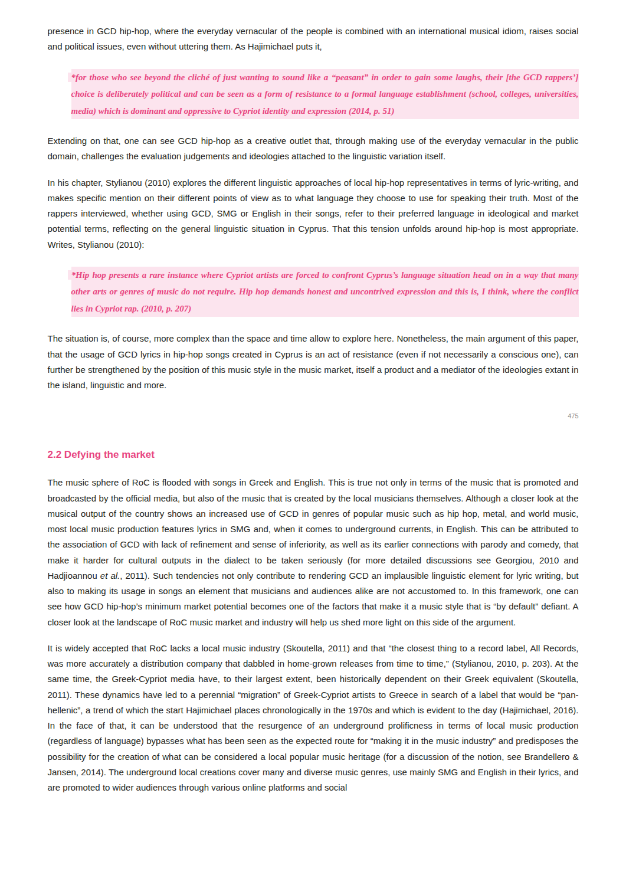presence in GCD hip-hop, where the everyday vernacular of the people is combined with an international musical idiom, raises social and political issues, even without uttering them. As Hajimichael puts it,
*for those who see beyond the cliché of just wanting to sound like a “peasant” in order to gain some laughs, their [the GCD rappers’] choice is deliberately political and can be seen as a form of resistance to a formal language establishment (school, colleges, universities, media) which is dominant and oppressive to Cypriot identity and expression (2014, p. 51)
Extending on that, one can see GCD hip-hop as a creative outlet that, through making use of the everyday vernacular in the public domain, challenges the evaluation judgements and ideologies attached to the linguistic variation itself.
In his chapter, Stylianou (2010) explores the different linguistic approaches of local hip-hop representatives in terms of lyric-writing, and makes specific mention on their different points of view as to what language they choose to use for speaking their truth. Most of the rappers interviewed, whether using GCD, SMG or English in their songs, refer to their preferred language in ideological and market potential terms, reflecting on the general linguistic situation in Cyprus. That this tension unfolds around hip-hop is most appropriate. Writes, Stylianou (2010):
*Hip hop presents a rare instance where Cypriot artists are forced to confront Cyprus’s language situation head on in a way that many other arts or genres of music do not require. Hip hop demands honest and uncontrived expression and this is, I think, where the conflict lies in Cypriot rap. (2010, p. 207)
The situation is, of course, more complex than the space and time allow to explore here. Nonetheless, the main argument of this paper, that the usage of GCD lyrics in hip-hop songs created in Cyprus is an act of resistance (even if not necessarily a conscious one), can further be strengthened by the position of this music style in the music market, itself a product and a mediator of the ideologies extant in the island, linguistic and more.
475
2.2 Defying the market
The music sphere of RoC is flooded with songs in Greek and English. This is true not only in terms of the music that is promoted and broadcasted by the official media, but also of the music that is created by the local musicians themselves. Although a closer look at the musical output of the country shows an increased use of GCD in genres of popular music such as hip hop, metal, and world music, most local music production features lyrics in SMG and, when it comes to underground currents, in English. This can be attributed to the association of GCD with lack of refinement and sense of inferiority, as well as its earlier connections with parody and comedy, that make it harder for cultural outputs in the dialect to be taken seriously (for more detailed discussions see Georgiou, 2010 and Hadjioannou et al., 2011). Such tendencies not only contribute to rendering GCD an implausible linguistic element for lyric writing, but also to making its usage in songs an element that musicians and audiences alike are not accustomed to. In this framework, one can see how GCD hip-hop’s minimum market potential becomes one of the factors that make it a music style that is “by default” defiant. A closer look at the landscape of RoC music market and industry will help us shed more light on this side of the argument.
It is widely accepted that RoC lacks a local music industry (Skoutella, 2011) and that “the closest thing to a record label, All Records, was more accurately a distribution company that dabbled in home-grown releases from time to time,” (Stylianou, 2010, p. 203). At the same time, the Greek-Cypriot media have, to their largest extent, been historically dependent on their Greek equivalent (Skoutella, 2011). These dynamics have led to a perennial “migration” of Greek-Cypriot artists to Greece in search of a label that would be “pan-hellenic”, a trend of which the start Hajimichael places chronologically in the 1970s and which is evident to the day (Hajimichael, 2016). In the face of that, it can be understood that the resurgence of an underground prolificness in terms of local music production (regardless of language) bypasses what has been seen as the expected route for “making it in the music industry” and predisposes the possibility for the creation of what can be considered a local popular music heritage (for a discussion of the notion, see Brandellero & Jansen, 2014). The underground local creations cover many and diverse music genres, use mainly SMG and English in their lyrics, and are promoted to wider audiences through various online platforms and social